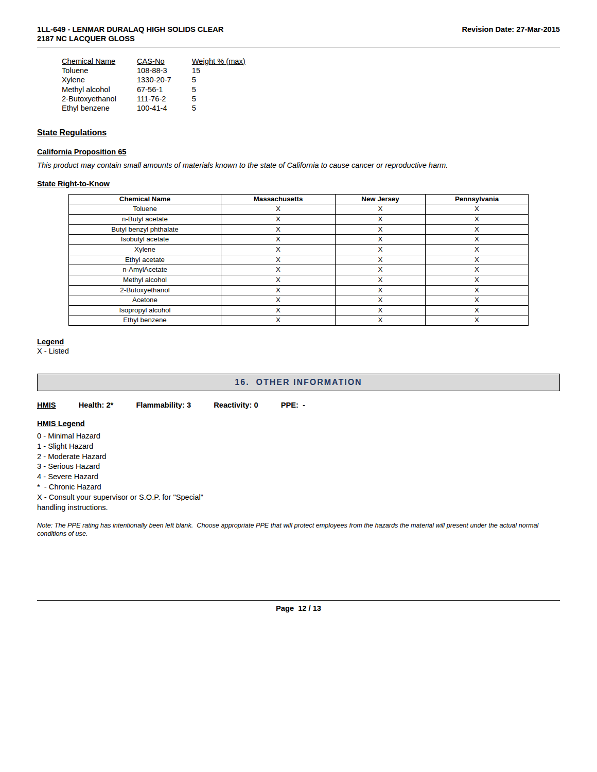1LL-649 - LENMAR DURALAQ HIGH SOLIDS CLEAR
2187 NC LACQUER GLOSS
Revision Date: 27-Mar-2015
| Chemical Name | CAS-No | Weight % (max) |
| --- | --- | --- |
| Toluene | 108-88-3 | 15 |
| Xylene | 1330-20-7 | 5 |
| Methyl alcohol | 67-56-1 | 5 |
| 2-Butoxyethanol | 111-76-2 | 5 |
| Ethyl benzene | 100-41-4 | 5 |
State Regulations
California Proposition 65
This product may contain small amounts of materials known to the state of California to cause cancer or reproductive harm.
State Right-to-Know
| Chemical Name | Massachusetts | New Jersey | Pennsylvania |
| --- | --- | --- | --- |
| Toluene | X | X | X |
| n-Butyl acetate | X | X | X |
| Butyl benzyl phthalate | X | X | X |
| Isobutyl acetate | X | X | X |
| Xylene | X | X | X |
| Ethyl acetate | X | X | X |
| n-AmylAcetate | X | X | X |
| Methyl alcohol | X | X | X |
| 2-Butoxyethanol | X | X | X |
| Acetone | X | X | X |
| Isopropyl alcohol | X | X | X |
| Ethyl benzene | X | X | X |
Legend
X - Listed
16. OTHER INFORMATION
HMIS Health: 2* Flammability: 3 Reactivity: 0 PPE: -
HMIS Legend
0 - Minimal Hazard
1 - Slight Hazard
2 - Moderate Hazard
3 - Serious Hazard
4 - Severe Hazard
* - Chronic Hazard
X - Consult your supervisor or S.O.P. for "Special"
handling instructions.
Note: The PPE rating has intentionally been left blank. Choose appropriate PPE that will protect employees from the hazards the material will present under the actual normal conditions of use.
Page 12 / 13